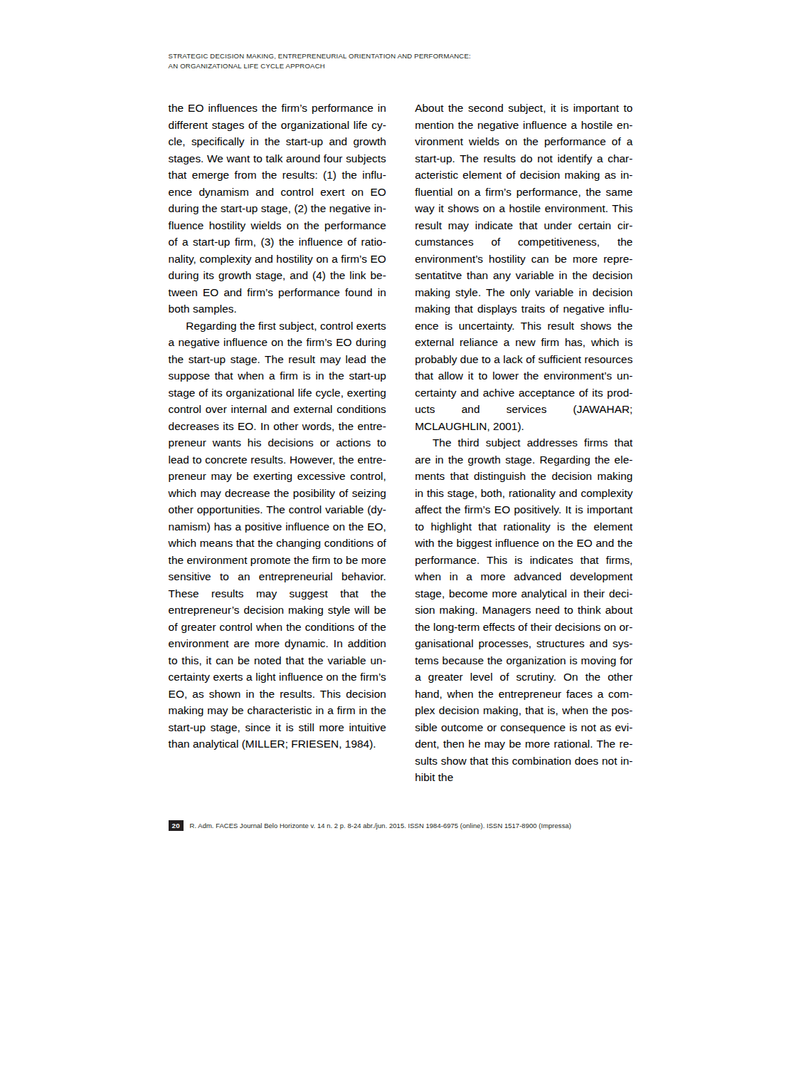Strategic decision making, entrepreneurial orientation and performance:
an organizational life cycle approach
the EO influences the firm’s performance in different stages of the organizational life cycle, specifically in the start-up and growth stages. We want to talk around four subjects that emerge from the results: (1) the influence dynamism and control exert on EO during the start-up stage, (2) the negative influence hostility wields on the performance of a start-up firm, (3) the influence of rationality, complexity and hostility on a firm’s EO during its growth stage, and (4) the link between EO and firm’s performance found in both samples.
Regarding the first subject, control exerts a negative influence on the firm’s EO during the start-up stage. The result may lead the suppose that when a firm is in the start-up stage of its organizational life cycle, exerting control over internal and external conditions decreases its EO. In other words, the entrepreneur wants his decisions or actions to lead to concrete results. However, the entrepreneur may be exerting excessive control, which may decrease the posibility of seizing other opportunities. The control variable (dynamism) has a positive influence on the EO, which means that the changing conditions of the environment promote the firm to be more sensitive to an entrepreneurial behavior. These results may suggest that the entrepreneur’s decision making style will be of greater control when the conditions of the environment are more dynamic. In addition to this, it can be noted that the variable uncertainty exerts a light influence on the firm’s EO, as shown in the results. This decision making may be characteristic in a firm in the start-up stage, since it is still more intuitive than analytical (MILLER; FRIESEN, 1984).
About the second subject, it is important to mention the negative influence a hostile environment wields on the performance of a start-up. The results do not identify a characteristic element of decision making as influential on a firm’s performance, the same way it shows on a hostile environment. This result may indicate that under certain circumstances of competitiveness, the environment’s hostility can be more representatitve than any variable in the decision making style. The only variable in decision making that displays traits of negative influence is uncertainty. This result shows the external reliance a new firm has, which is probably due to a lack of sufficient resources that allow it to lower the environment’s uncertainty and achive acceptance of its products and services (JAWAHAR; MCLAUGHLIN, 2001).
The third subject addresses firms that are in the growth stage. Regarding the elements that distinguish the decision making in this stage, both, rationality and complexity affect the firm’s EO positively. It is important to highlight that rationality is the element with the biggest influence on the EO and the performance. This is indicates that firms, when in a more advanced development stage, become more analytical in their decision making. Managers need to think about the long-term effects of their decisions on organisational processes, structures and systems because the organization is moving for a greater level of scrutiny. On the other hand, when the entrepreneur faces a complex decision making, that is, when the possible outcome or consequence is not as evident, then he may be more rational. The results show that this combination does not inhibit the
20 R. Adm. FACES Journal Belo Horizonte v. 14 n. 2 p. 8-24 abr./jun. 2015. ISSN 1984-6975 (online). ISSN 1517-8900 (Impressa)